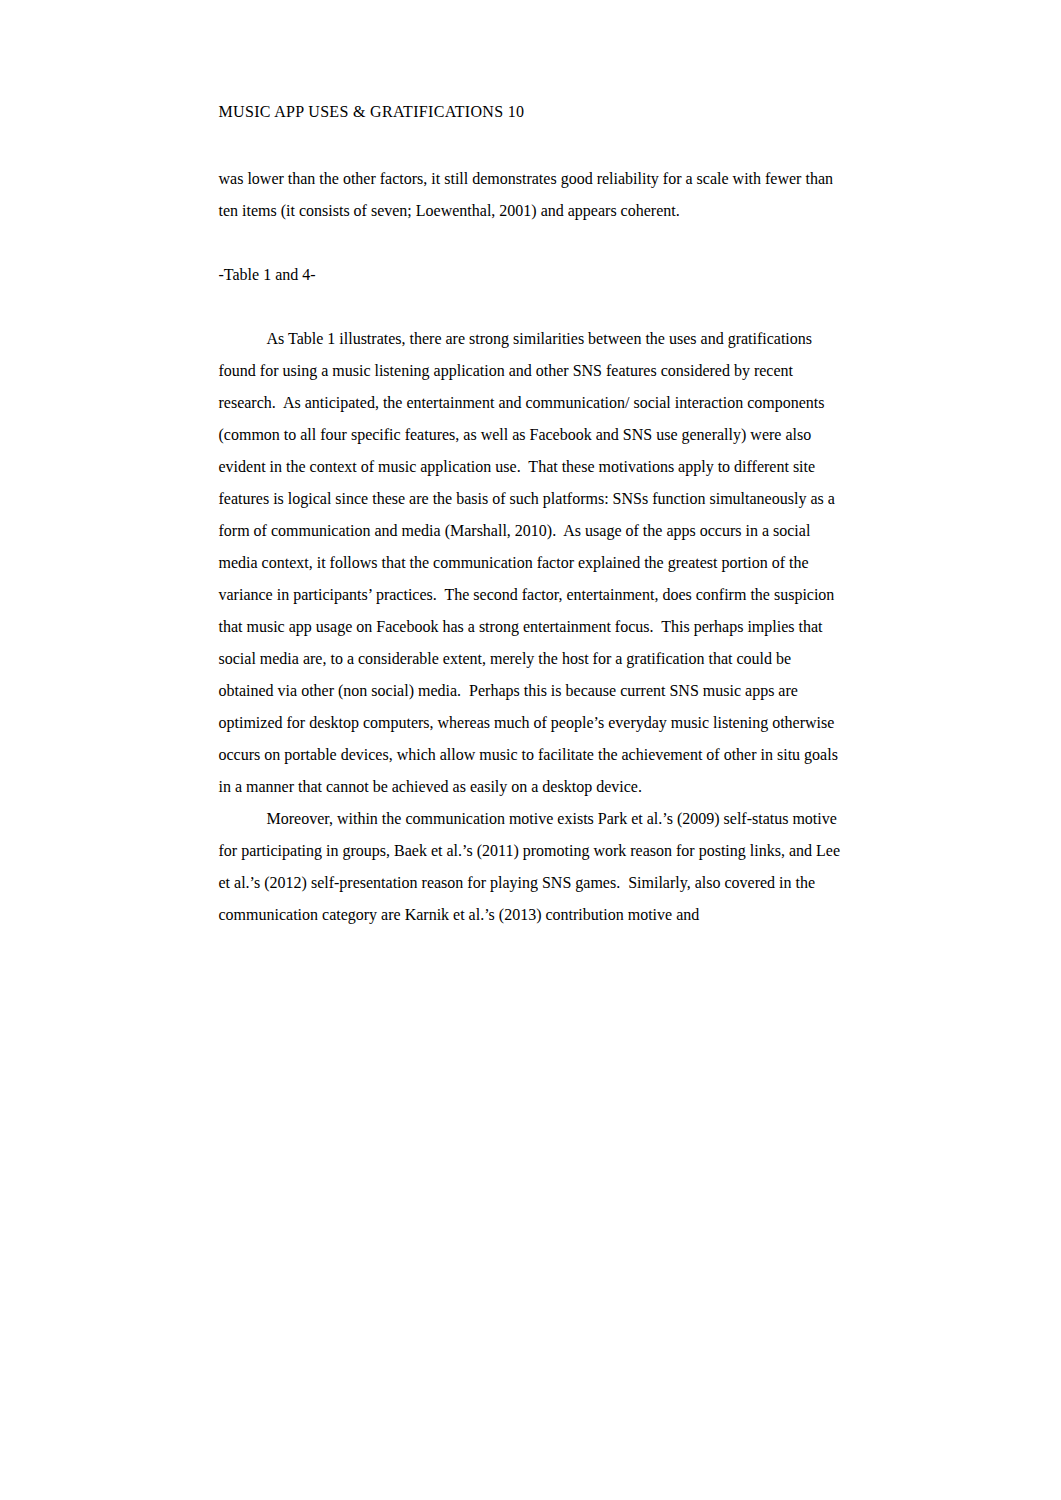MUSIC APP USES & GRATIFICATIONS 10
was lower than the other factors, it still demonstrates good reliability for a scale with fewer than ten items (it consists of seven; Loewenthal, 2001) and appears coherent.
-Table 1 and 4-
As Table 1 illustrates, there are strong similarities between the uses and gratifications found for using a music listening application and other SNS features considered by recent research. As anticipated, the entertainment and communication/ social interaction components (common to all four specific features, as well as Facebook and SNS use generally) were also evident in the context of music application use. That these motivations apply to different site features is logical since these are the basis of such platforms: SNSs function simultaneously as a form of communication and media (Marshall, 2010). As usage of the apps occurs in a social media context, it follows that the communication factor explained the greatest portion of the variance in participants’ practices. The second factor, entertainment, does confirm the suspicion that music app usage on Facebook has a strong entertainment focus. This perhaps implies that social media are, to a considerable extent, merely the host for a gratification that could be obtained via other (non social) media. Perhaps this is because current SNS music apps are optimized for desktop computers, whereas much of people’s everyday music listening otherwise occurs on portable devices, which allow music to facilitate the achievement of other in situ goals in a manner that cannot be achieved as easily on a desktop device.
Moreover, within the communication motive exists Park et al.’s (2009) self-status motive for participating in groups, Baek et al.’s (2011) promoting work reason for posting links, and Lee et al.’s (2012) self-presentation reason for playing SNS games. Similarly, also covered in the communication category are Karnik et al.’s (2013) contribution motive and